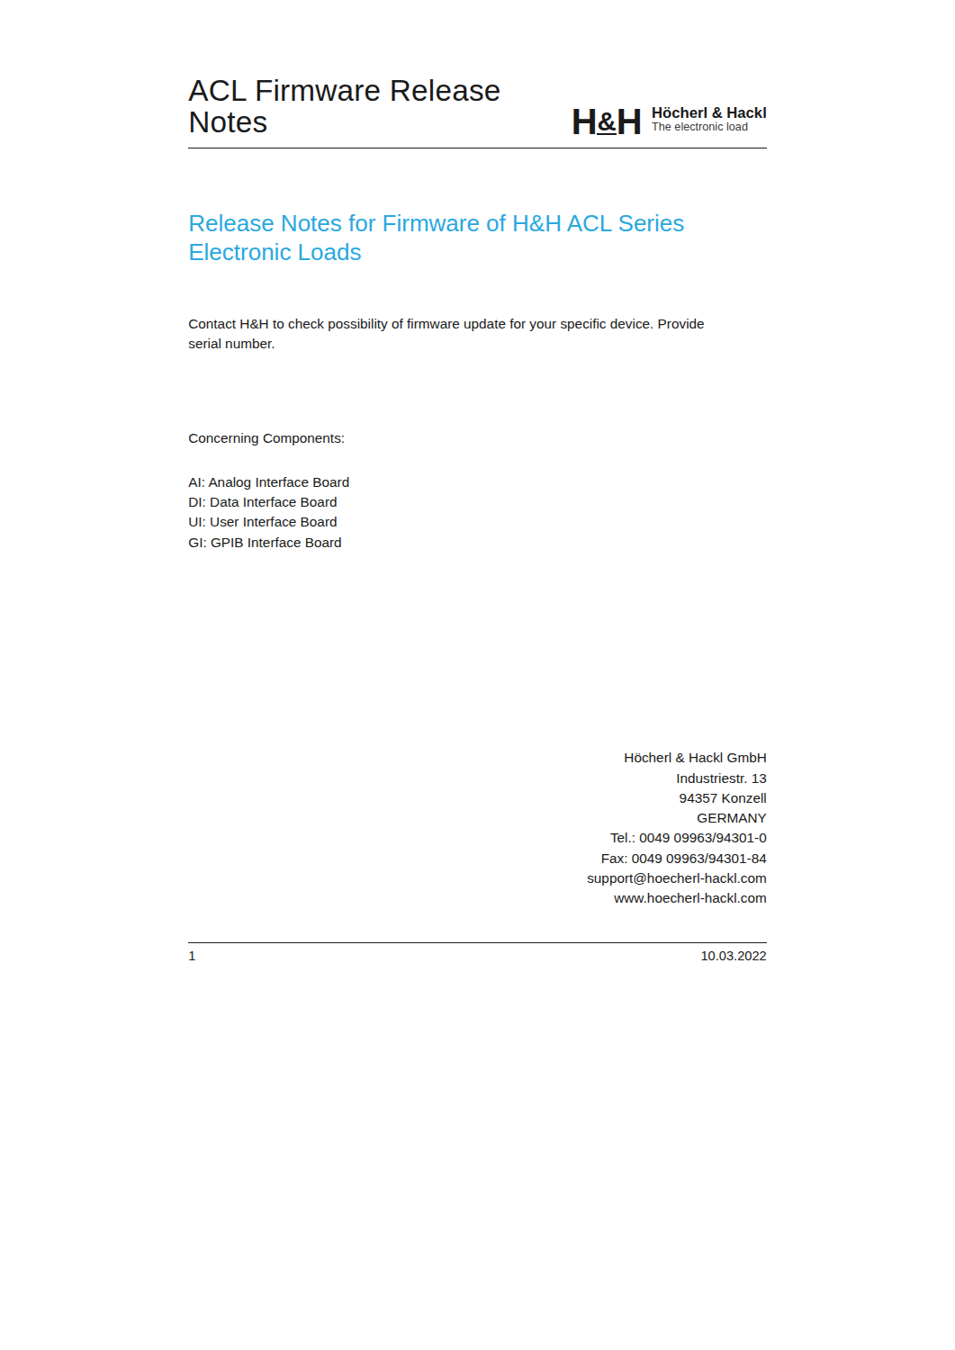ACL Firmware Release Notes
H&H
Höcherl & Hackl
The electronic load
Release Notes for Firmware of H&H ACL Series Electronic Loads
Contact H&H to check possibility of firmware update for your specific device. Provide serial number.
Concerning Components:
AI: Analog Interface Board
DI: Data Interface Board
UI: User Interface Board
GI: GPIB Interface Board
Höcherl & Hackl GmbH
Industriestr. 13
94357 Konzell
GERMANY
Tel.: 0049 09963/94301-0
Fax: 0049 09963/94301-84
support@hoecherl-hackl.com
www.hoecherl-hackl.com
1 10.03.2022